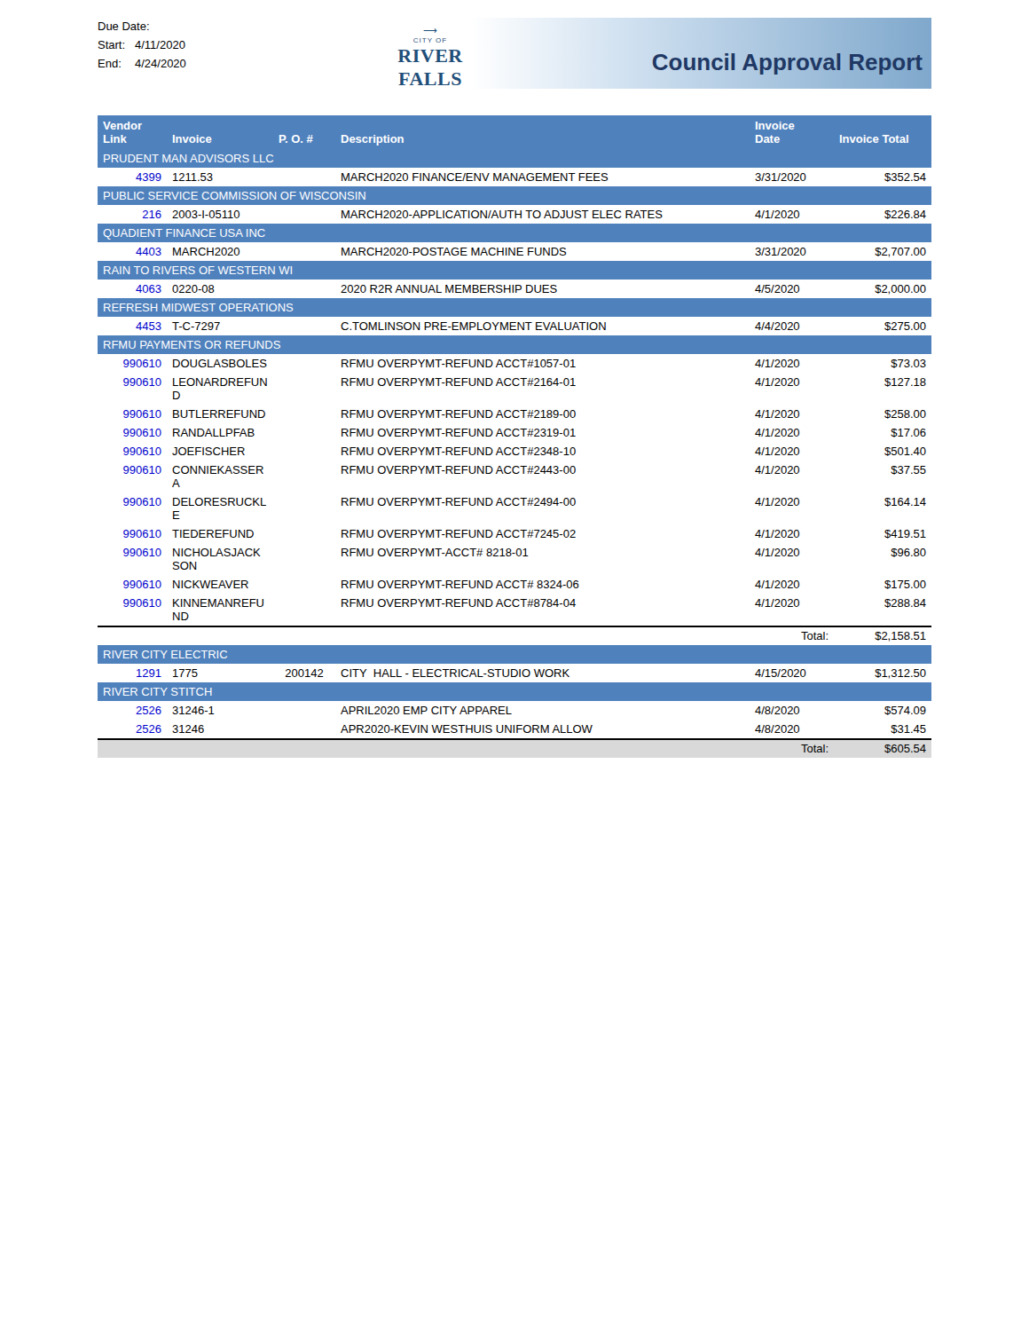Due Date:
Start: 4/11/2020
End: 4/24/2020
⟶
City of
RIVER FALLS
Council Approval Report
| Vendor Link | Invoice | P. O. # | Description | Invoice Date | Invoice Total |
| --- | --- | --- | --- | --- | --- |
| PRUDENT MAN ADVISORS LLC |
| 4399 | 1211.53 | | MARCH2020 FINANCE/ENV MANAGEMENT FEES | 3/31/2020 | $352.54 |
| PUBLIC SERVICE COMMISSION OF WISCONSIN |
| 216 | 2003-I-05110 | | MARCH2020-APPLICATION/AUTH TO ADJUST ELEC RATES | 4/1/2020 | $226.84 |
| QUADIENT FINANCE USA INC |
| 4403 | MARCH2020 | | MARCH2020-POSTAGE MACHINE FUNDS | 3/31/2020 | $2,707.00 |
| RAIN TO RIVERS OF WESTERN WI |
| 4063 | 0220-08 | | 2020 R2R ANNUAL MEMBERSHIP DUES | 4/5/2020 | $2,000.00 |
| REFRESH MIDWEST OPERATIONS |
| 4453 | T-C-7297 | | C.TOMLINSON PRE-EMPLOYMENT EVALUATION | 4/4/2020 | $275.00 |
| RFMU PAYMENTS OR REFUNDS |
| 990610 | DOUGLASBOLES | | RFMU OVERPYMT-REFUND ACCT#1057-01 | 4/1/2020 | $73.03 |
| 990610 | LEONARDREFUND | | RFMU OVERPYMT-REFUND ACCT#2164-01 | 4/1/2020 | $127.18 |
| 990610 | BUTLERREFUND | | RFMU OVERPYMT-REFUND ACCT#2189-00 | 4/1/2020 | $258.00 |
| 990610 | RANDALLPFAB | | RFMU OVERPYMT-REFUND ACCT#2319-01 | 4/1/2020 | $17.06 |
| 990610 | JOEFISCHER | | RFMU OVERPYMT-REFUND ACCT#2348-10 | 4/1/2020 | $501.40 |
| 990610 | CONNIEKASSERA | | RFMU OVERPYMT-REFUND ACCT#2443-00 | 4/1/2020 | $37.55 |
| 990610 | DELORESRUCKLE | | RFMU OVERPYMT-REFUND ACCT#2494-00 | 4/1/2020 | $164.14 |
| 990610 | TIEDEREFUND | | RFMU OVERPYMT-REFUND ACCT#7245-02 | 4/1/2020 | $419.51 |
| 990610 | NICHOLASJACKSON | | RFMU OVERPYMT-ACCT# 8218-01 | 4/1/2020 | $96.80 |
| 990610 | NICKWEAVER | | RFMU OVERPYMT-REFUND ACCT# 8324-06 | 4/1/2020 | $175.00 |
| 990610 | KINNEMANREFUND | | RFMU OVERPYMT-REFUND ACCT#8784-04 | 4/1/2020 | $288.84 |
| | Total: | $2,158.51 |
| RIVER CITY ELECTRIC |
| 1291 | 1775 | 200142 | CITY HALL - ELECTRICAL-STUDIO WORK | 4/15/2020 | $1,312.50 |
| RIVER CITY STITCH |
| 2526 | 31246-1 | | APRIL2020 EMP CITY APPAREL | 4/8/2020 | $574.09 |
| 2526 | 31246 | | APR2020-KEVIN WESTHUIS UNIFORM ALLOW | 4/8/2020 | $31.45 |
| | Total: | $605.54 |